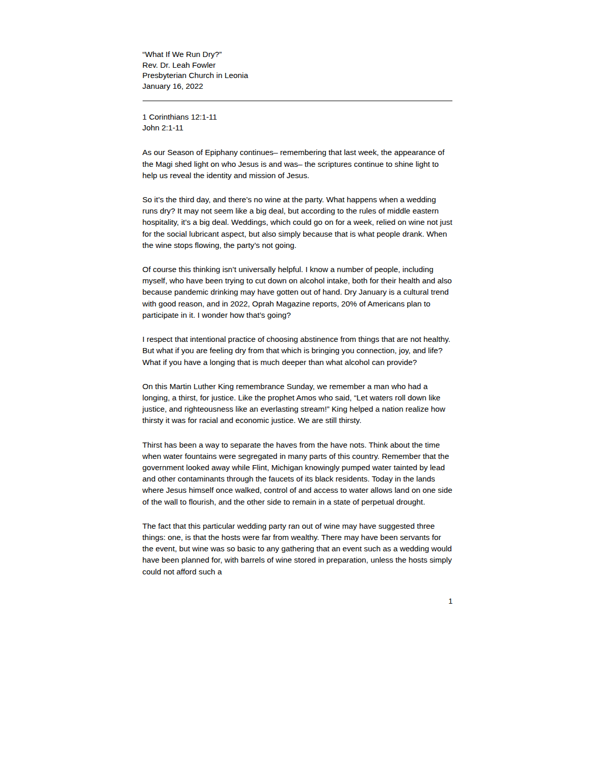“What If We Run Dry?”
Rev. Dr. Leah Fowler
Presbyterian Church in Leonia
January 16, 2022
1 Corinthians 12:1-11
John 2:1-11
As our Season of Epiphany continues– remembering that last week, the appearance of the Magi shed light on who Jesus is and was– the scriptures continue to shine light to help us reveal the identity and mission of Jesus.
So it’s the third day, and there’s no wine at the party. What happens when a wedding runs dry? It may not seem like a big deal, but according to the rules of middle eastern hospitality, it’s a big deal. Weddings, which could go on for a week, relied on wine not just for the social lubricant aspect, but also simply because that is what people drank. When the wine stops flowing, the party’s not going.
Of course this thinking isn’t universally helpful. I know a number of people, including myself, who have been trying to cut down on alcohol intake, both for their health and also because pandemic drinking may have gotten out of hand. Dry January is a cultural trend with good reason, and in 2022, Oprah Magazine reports, 20% of Americans plan to participate in it. I wonder how that’s going?
I respect that intentional practice of choosing abstinence from things that are not healthy. But what if you are feeling dry from that which is bringing you connection, joy, and life? What if you have a longing that is much deeper than what alcohol can provide?
On this Martin Luther King remembrance Sunday, we remember a man who had a longing, a thirst, for justice. Like the prophet Amos who said, “Let waters roll down like justice, and righteousness like an everlasting stream!” King helped a nation realize how thirsty it was for racial and economic justice. We are still thirsty.
Thirst has been a way to separate the haves from the have nots. Think about the time when water fountains were segregated in many parts of this country. Remember that the government looked away while Flint, Michigan knowingly pumped water tainted by lead and other contaminants through the faucets of its black residents. Today in the lands where Jesus himself once walked, control of and access to water allows land on one side of the wall to flourish, and the other side to remain in a state of perpetual drought.
The fact that this particular wedding party ran out of wine may have suggested three things: one, is that the hosts were far from wealthy. There may have been servants for the event, but wine was so basic to any gathering that an event such as a wedding would have been planned for, with barrels of wine stored in preparation, unless the hosts simply could not afford such a
1